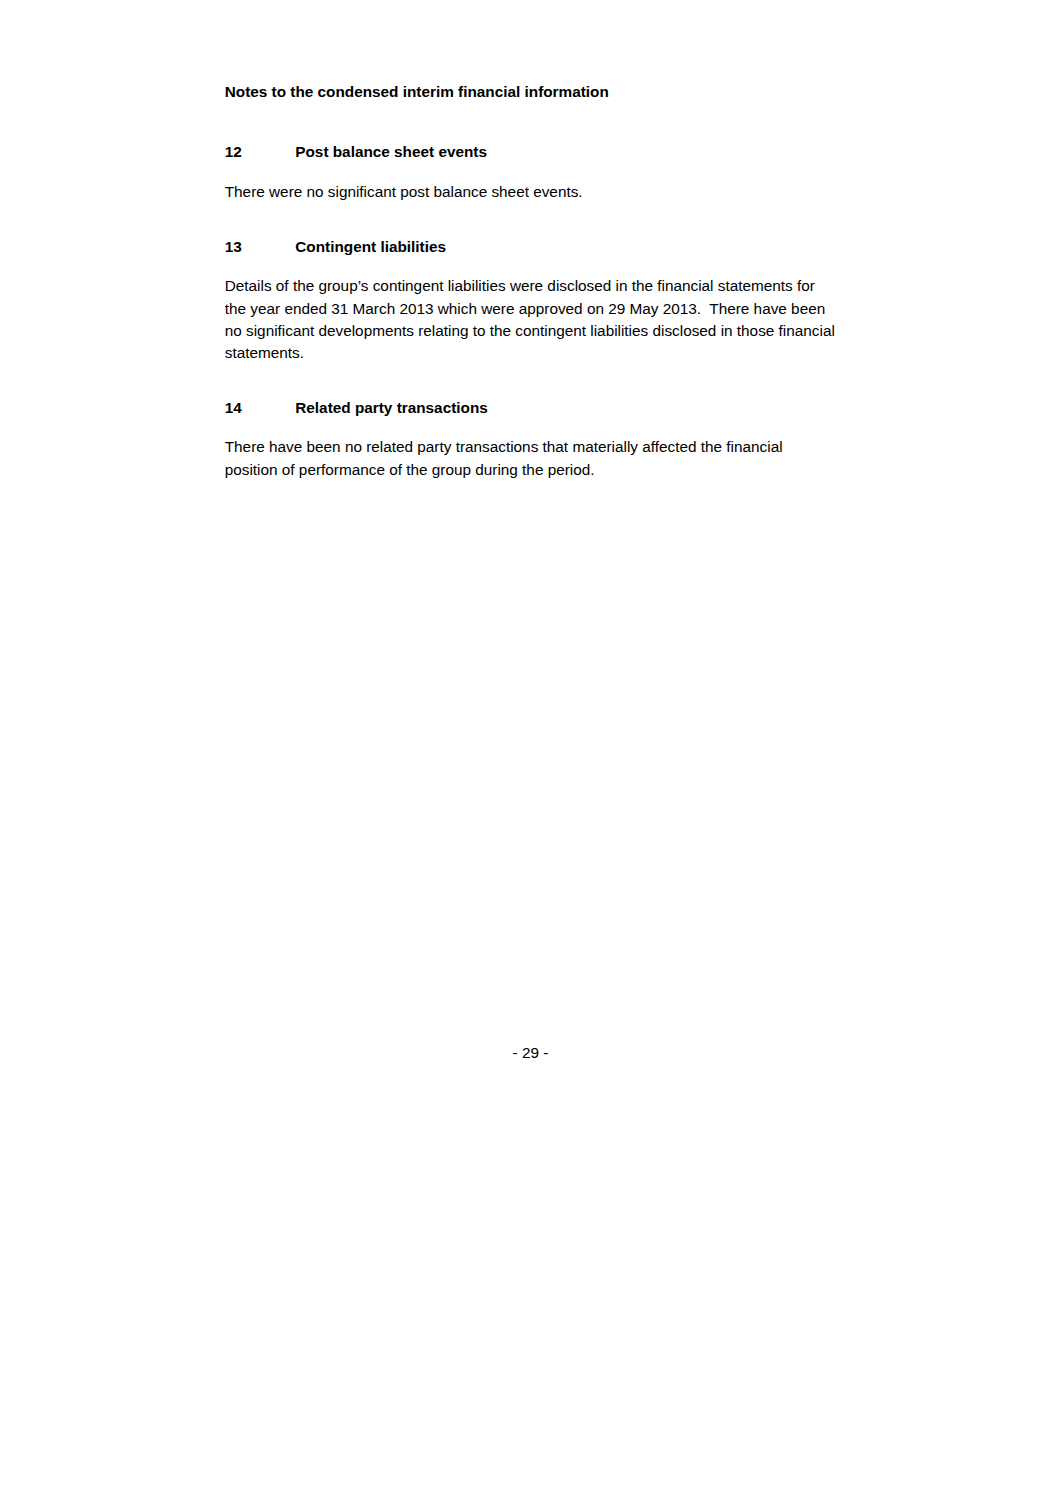Notes to the condensed interim financial information
12 Post balance sheet events
There were no significant post balance sheet events.
13 Contingent liabilities
Details of the group’s contingent liabilities were disclosed in the financial statements for the year ended 31 March 2013 which were approved on 29 May 2013. There have been no significant developments relating to the contingent liabilities disclosed in those financial statements.
14 Related party transactions
There have been no related party transactions that materially affected the financial position of performance of the group during the period.
- 29 -